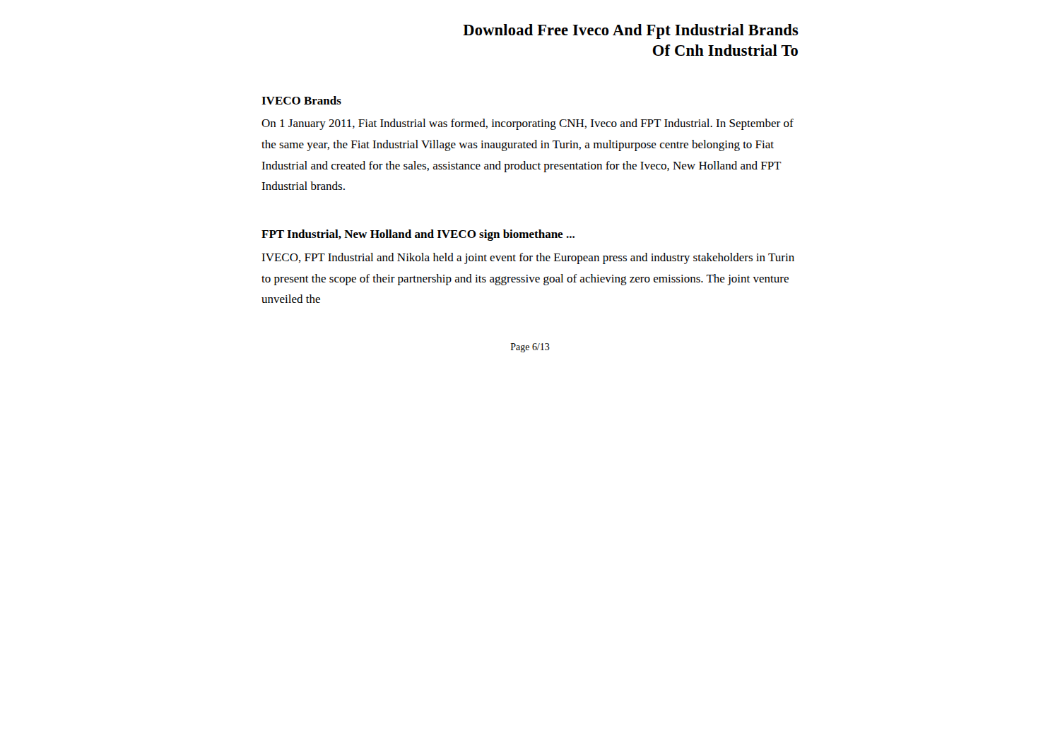Download Free Iveco And Fpt Industrial Brands Of Cnh Industrial To
IVECO Brands
On 1 January 2011, Fiat Industrial was formed, incorporating CNH, Iveco and FPT Industrial. In September of the same year, the Fiat Industrial Village was inaugurated in Turin, a multipurpose centre belonging to Fiat Industrial and created for the sales, assistance and product presentation for the Iveco, New Holland and FPT Industrial brands.
FPT Industrial, New Holland and IVECO sign biomethane ...
IVECO, FPT Industrial and Nikola held a joint event for the European press and industry stakeholders in Turin to present the scope of their partnership and its aggressive goal of achieving zero emissions. The joint venture unveiled the
Page 6/13